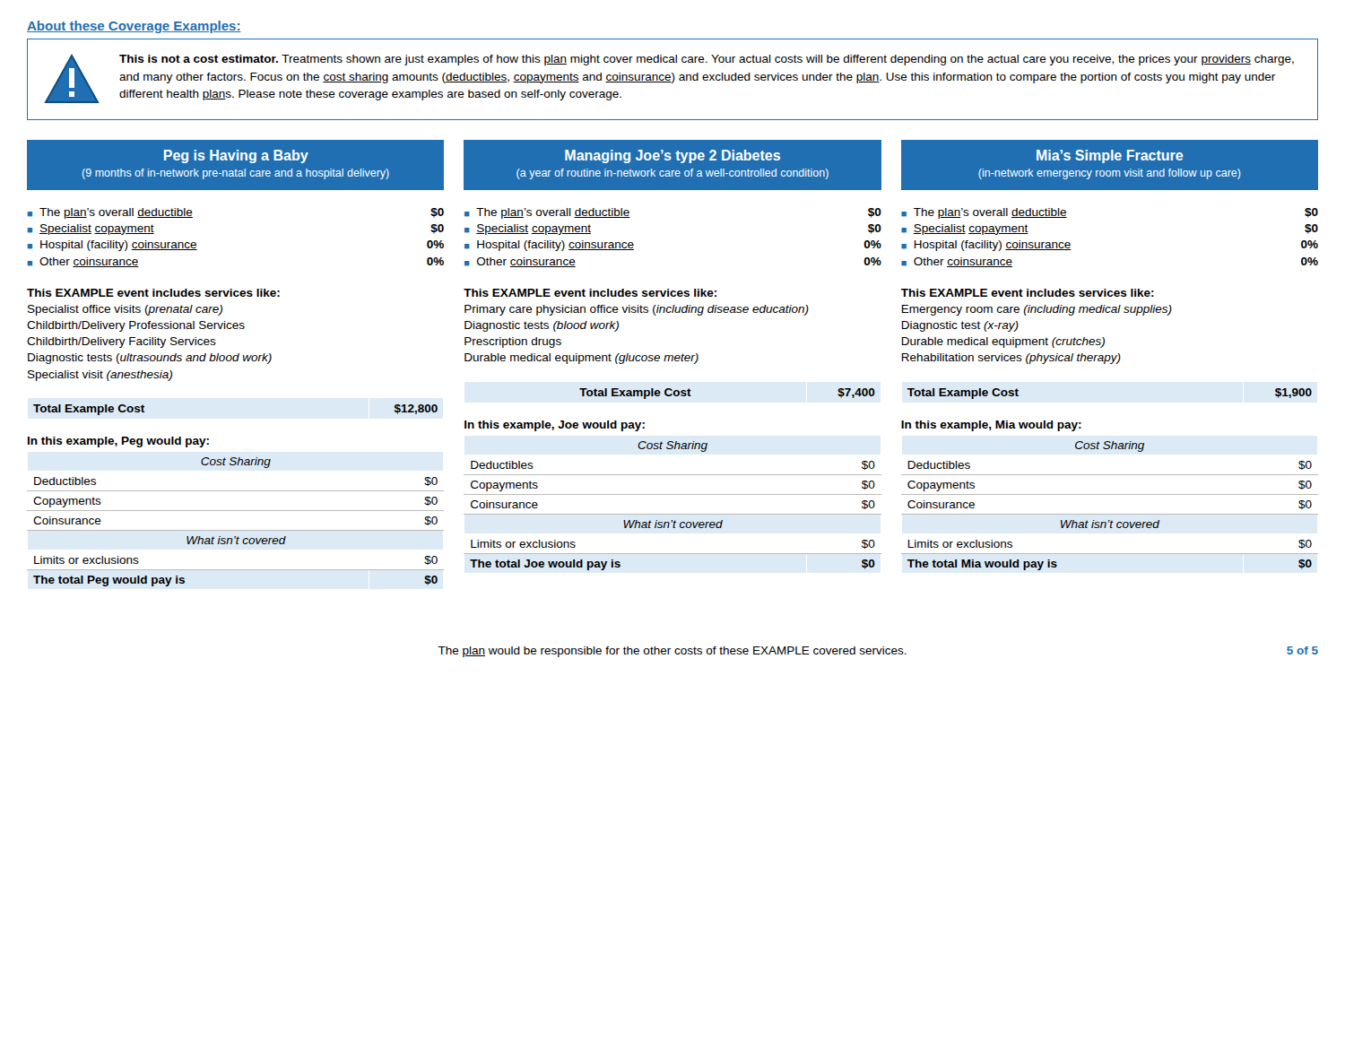About these Coverage Examples:
This is not a cost estimator. Treatments shown are just examples of how this plan might cover medical care. Your actual costs will be different depending on the actual care you receive, the prices your providers charge, and many other factors. Focus on the cost sharing amounts (deductibles, copayments and coinsurance) and excluded services under the plan. Use this information to compare the portion of costs you might pay under different health plans. Please note these coverage examples are based on self-only coverage.
Peg is Having a Baby (9 months of in-network pre-natal care and a hospital delivery)
| ■ | The plan ’s overall deductible | $0 |
| ■ | Specialist copayment | $0 |
| ■ | Hospital (facility) coinsurance | 0% |
| ■ | Other coinsurance | 0% |
This EXAMPLE event includes services like:
Specialist office visits (prenatal care)
Childbirth/Delivery Professional Services
Childbirth/Delivery Facility Services
Diagnostic tests (ultrasounds and blood work)
Specialist visit (anesthesia)
| Total Example Cost | $12,800 |
In this example, Peg would pay:
| Cost Sharing |
| Deductibles | $0 |
| Copayments | $0 |
| Coinsurance | $0 |
| What isn’t covered |
| Limits or exclusions | $0 |
| The total Peg would pay is | $0 |
Managing Joe’s type 2 Diabetes (a year of routine in-network care of a well-controlled condition)
| ■ | The plan ’s overall deductible | $0 |
| ■ | Specialist copayment | $0 |
| ■ | Hospital (facility) coinsurance | 0% |
| ■ | Other coinsurance | 0% |
This EXAMPLE event includes services like:
Primary care physician office visits (including disease education)
Diagnostic tests (blood work)
Prescription drugs
Durable medical equipment (glucose meter)
| Total Example Cost | $7,400 |
In this example, Joe would pay:
| Cost Sharing |
| Deductibles | $0 |
| Copayments | $0 |
| Coinsurance | $0 |
| What isn’t covered |
| Limits or exclusions | $0 |
| The total Joe would pay is | $0 |
Mia’s Simple Fracture (in-network emergency room visit and follow up care)
| ■ | The plan ’s overall deductible | $0 |
| ■ | Specialist copayment | $0 |
| ■ | Hospital (facility) coinsurance | 0% |
| ■ | Other coinsurance | 0% |
This EXAMPLE event includes services like:
Emergency room care (including medical supplies)
Diagnostic test (x-ray)
Durable medical equipment (crutches)
Rehabilitation services (physical therapy)
| Total Example Cost | $1,900 |
In this example, Mia would pay:
| Cost Sharing |
| Deductibles | $0 |
| Copayments | $0 |
| Coinsurance | $0 |
| What isn’t covered |
| Limits or exclusions | $0 |
| The total Mia would pay is | $0 |
The plan would be responsible for the other costs of these EXAMPLE covered services. 5 of 5